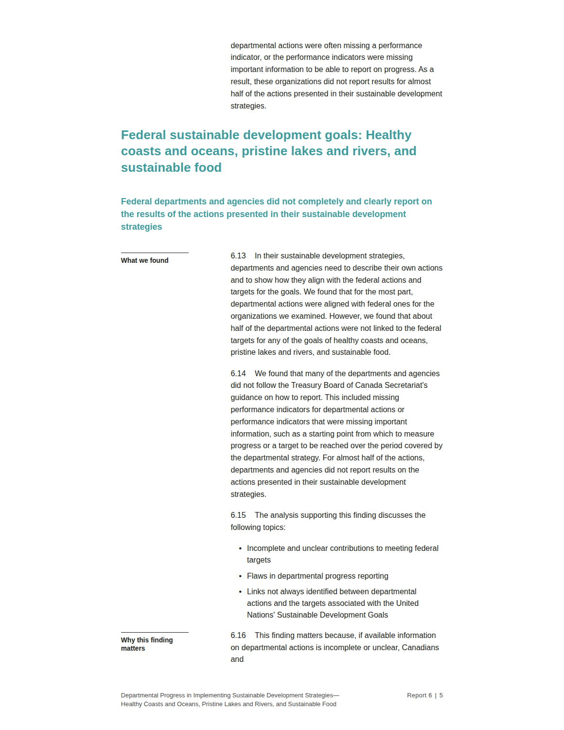departmental actions were often missing a performance indicator, or the performance indicators were missing important information to be able to report on progress. As a result, these organizations did not report results for almost half of the actions presented in their sustainable development strategies.
Federal sustainable development goals: Healthy coasts and oceans, pristine lakes and rivers, and sustainable food
Federal departments and agencies did not completely and clearly report on the results of the actions presented in their sustainable development strategies
What we found
6.13 In their sustainable development strategies, departments and agencies need to describe their own actions and to show how they align with the federal actions and targets for the goals. We found that for the most part, departmental actions were aligned with federal ones for the organizations we examined. However, we found that about half of the departmental actions were not linked to the federal targets for any of the goals of healthy coasts and oceans, pristine lakes and rivers, and sustainable food.
6.14 We found that many of the departments and agencies did not follow the Treasury Board of Canada Secretariat's guidance on how to report. This included missing performance indicators for departmental actions or performance indicators that were missing important information, such as a starting point from which to measure progress or a target to be reached over the period covered by the departmental strategy. For almost half of the actions, departments and agencies did not report results on the actions presented in their sustainable development strategies.
6.15 The analysis supporting this finding discusses the following topics:
Incomplete and unclear contributions to meeting federal targets
Flaws in departmental progress reporting
Links not always identified between departmental actions and the targets associated with the United Nations' Sustainable Development Goals
Why this finding matters
6.16 This finding matters because, if available information on departmental actions is incomplete or unclear, Canadians and
Departmental Progress in Implementing Sustainable Development Strategies—
Healthy Coasts and Oceans, Pristine Lakes and Rivers, and Sustainable Food
Report 6|5